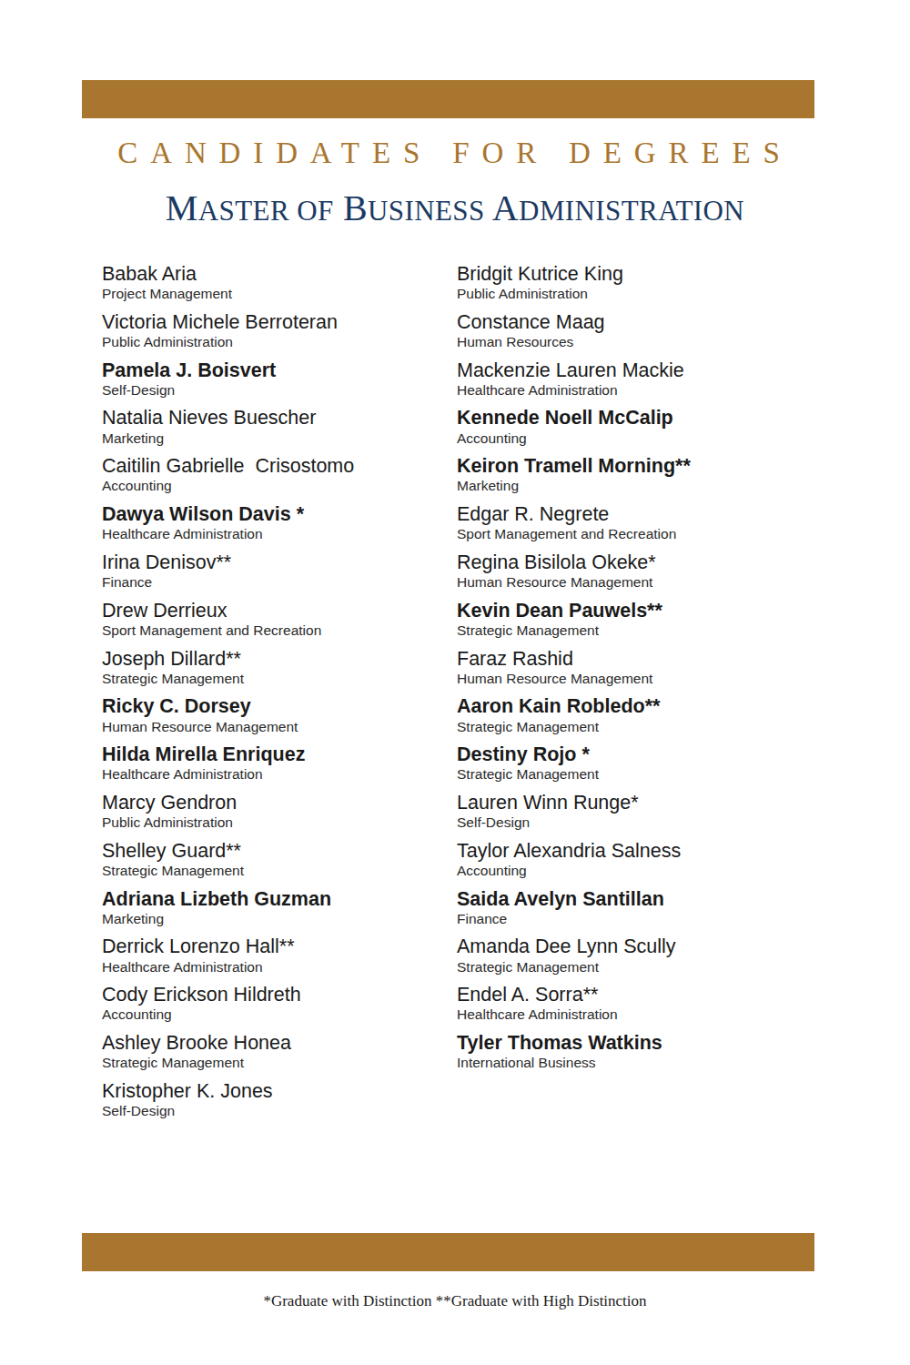Candidates for Degrees
MASTER OF BUSINESS ADMINISTRATION
Babak Aria
Project Management
Victoria Michele Berroteran
Public Administration
Pamela J. Boisvert
Self-Design
Natalia Nieves Buescher
Marketing
Caitilin Gabrielle Crisostomo
Accounting
Dawya Wilson Davis *
Healthcare Administration
Irina Denisov**
Finance
Drew Derrieux
Sport Management and Recreation
Joseph Dillard**
Strategic Management
Ricky C. Dorsey
Human Resource Management
Hilda Mirella Enriquez
Healthcare Administration
Marcy Gendron
Public Administration
Shelley Guard**
Strategic Management
Adriana Lizbeth Guzman
Marketing
Derrick Lorenzo Hall**
Healthcare Administration
Cody Erickson Hildreth
Accounting
Ashley Brooke Honea
Strategic Management
Kristopher K. Jones
Self-Design
Bridgit Kutrice King
Public Administration
Constance Maag
Human Resources
Mackenzie Lauren Mackie
Healthcare Administration
Kennede Noell McCalip
Accounting
Keiron Tramell Morning**
Marketing
Edgar R. Negrete
Sport Management and Recreation
Regina Bisilola Okeke*
Human Resource Management
Kevin Dean Pauwels**
Strategic Management
Faraz Rashid
Human Resource Management
Aaron Kain Robledo**
Strategic Management
Destiny Rojo *
Strategic Management
Lauren Winn Runge*
Self-Design
Taylor Alexandria Salness
Accounting
Saida Avelyn Santillan
Finance
Amanda Dee Lynn Scully
Strategic Management
Endel A. Sorra**
Healthcare Administration
Tyler Thomas Watkins
International Business
*Graduate with Distinction **Graduate with High Distinction